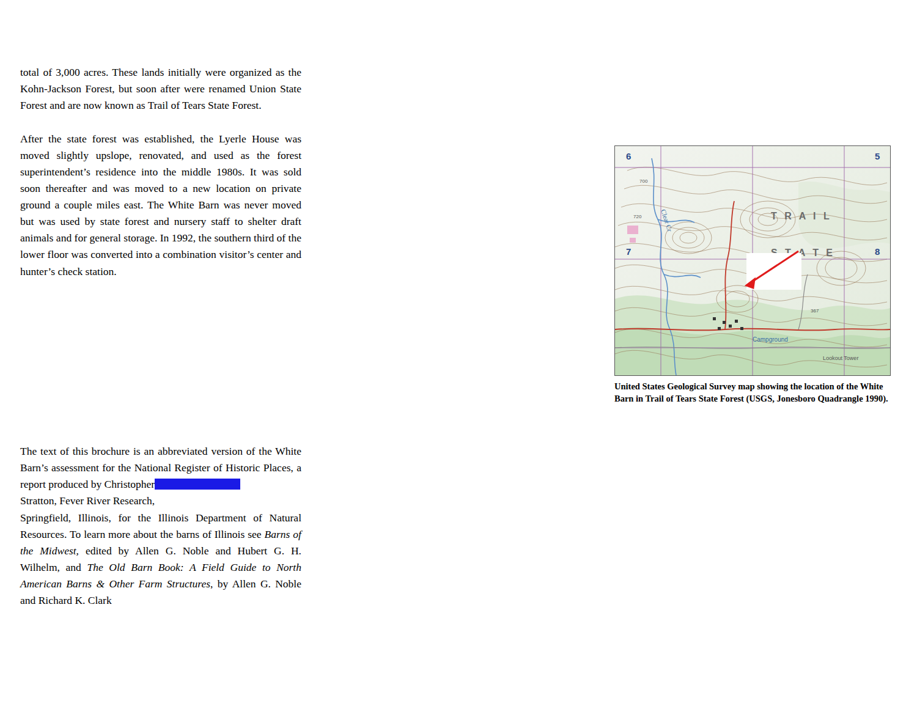total of 3,000 acres. These lands initially were organized as the Kohn-Jackson Forest, but soon after were renamed Union State Forest and are now known as Trail of Tears State Forest.
After the state forest was established, the Lyerle House was moved slightly upslope, renovated, and used as the forest superintendent’s residence into the middle 1980s. It was sold soon thereafter and was moved to a new location on private ground a couple miles east. The White Barn was never moved but was used by state forest and nursery staff to shelter draft animals and for general storage. In 1992, the southern third of the lower floor was converted into a combination visitor’s center and hunter’s check station.
The text of this brochure is an abbreviated version of the White Barn’s assessment for the National Register of Historic Places, a report produced by Christopher
Stratton, Fever River Research,
Springfield, Illinois, for the Illinois Department of Natural Resources. To learn more about the barns of Illinois see Barns of the Midwest, edited by Allen G. Noble and Hubert G. H. Wilhelm, and The Old Barn Book: A Field Guide to North American Barns & Other Farm Structures, by Allen G. Noble and Richard K. Clark
6 5 7 8 T R A I L S T A T E Clear Cr Campground Lookout Tower 367 700 720
United States Geological Survey map showing the location of the White Barn in Trail of Tears State Forest (USGS, Jonesboro Quadrangle 1990).